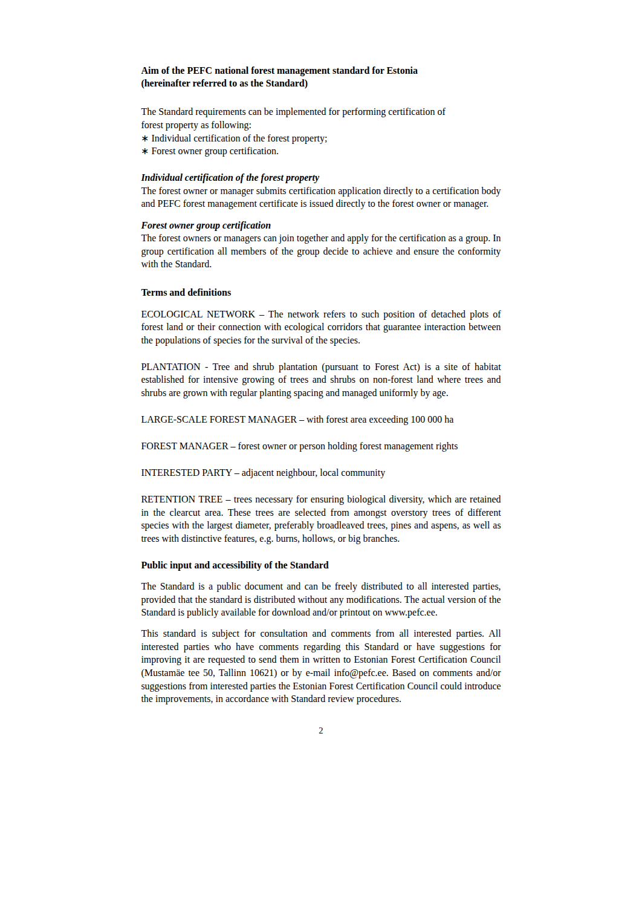Aim of the PEFC national forest management standard for Estonia
(hereinafter referred to as the Standard)
The Standard requirements can be implemented for performing certification of
forest property as following:
Individual certification of the forest property;
Forest owner group certification.
Individual certification of the forest property
The forest owner or manager submits certification application directly to a certification body and PEFC forest management certificate is issued directly to the forest owner or manager.
Forest owner group certification
The forest owners or managers can join together and apply for the certification as a group. In group certification all members of the group decide to achieve and ensure the conformity with the Standard.
Terms and definitions
ECOLOGICAL NETWORK – The network refers to such position of detached plots of forest land or their connection with ecological corridors that guarantee interaction between the populations of species for the survival of the species.
PLANTATION - Tree and shrub plantation (pursuant to Forest Act) is a site of habitat established for intensive growing of trees and shrubs on non-forest land where trees and shrubs are grown with regular planting spacing and managed uniformly by age.
LARGE-SCALE FOREST MANAGER – with forest area exceeding 100 000 ha
FOREST MANAGER – forest owner or person holding forest management rights
INTERESTED PARTY – adjacent neighbour, local community
RETENTION TREE – trees necessary for ensuring biological diversity, which are retained in the clearcut area. These trees are selected from amongst overstory trees of different species with the largest diameter, preferably broadleaved trees, pines and aspens, as well as trees with distinctive features, e.g. burns, hollows, or big branches.
Public input and accessibility of the Standard
The Standard is a public document and can be freely distributed to all interested parties, provided that the standard is distributed without any modifications. The actual version of the Standard is publicly available for download and/or printout on www.pefc.ee.
This standard is subject for consultation and comments from all interested parties. All interested parties who have comments regarding this Standard or have suggestions for improving it are requested to send them in written to Estonian Forest Certification Council (Mustamäe tee 50, Tallinn 10621) or by e-mail info@pefc.ee. Based on comments and/or suggestions from interested parties the Estonian Forest Certification Council could introduce the improvements, in accordance with Standard review procedures.
2